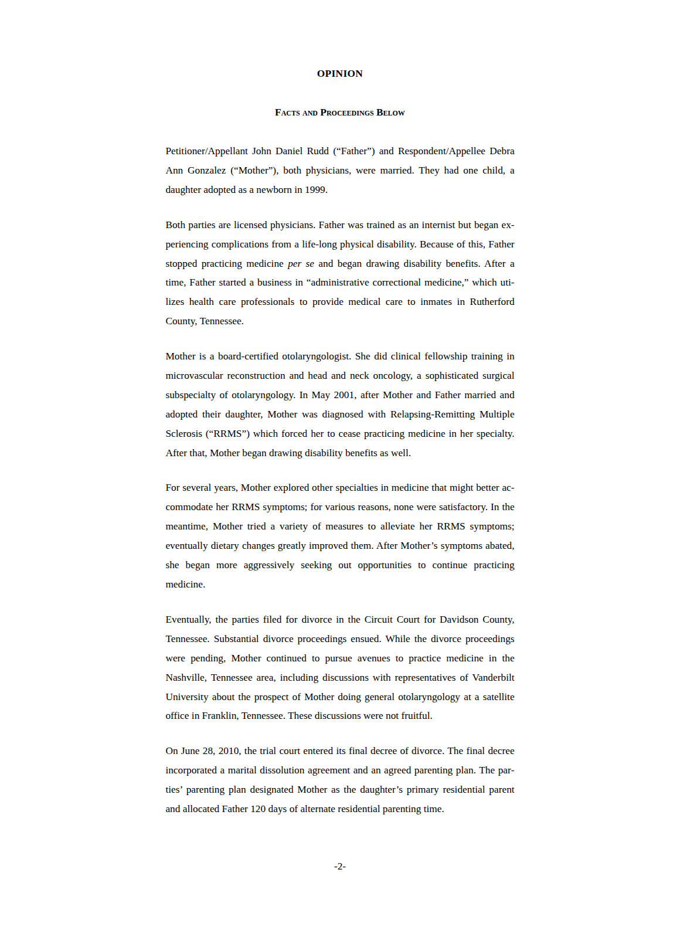Opinion
Facts and Proceedings Below
Petitioner/Appellant John Daniel Rudd (“Father”) and Respondent/Appellee Debra Ann Gonzalez (“Mother”), both physicians, were married. They had one child, a daughter adopted as a newborn in 1999.
Both parties are licensed physicians. Father was trained as an internist but began experiencing complications from a life-long physical disability. Because of this, Father stopped practicing medicine per se and began drawing disability benefits. After a time, Father started a business in “administrative correctional medicine,” which utilizes health care professionals to provide medical care to inmates in Rutherford County, Tennessee.
Mother is a board-certified otolaryngologist. She did clinical fellowship training in microvascular reconstruction and head and neck oncology, a sophisticated surgical subspecialty of otolaryngology. In May 2001, after Mother and Father married and adopted their daughter, Mother was diagnosed with Relapsing-Remitting Multiple Sclerosis (“RRMS”) which forced her to cease practicing medicine in her specialty. After that, Mother began drawing disability benefits as well.
For several years, Mother explored other specialties in medicine that might better accommodate her RRMS symptoms; for various reasons, none were satisfactory. In the meantime, Mother tried a variety of measures to alleviate her RRMS symptoms; eventually dietary changes greatly improved them. After Mother’s symptoms abated, she began more aggressively seeking out opportunities to continue practicing medicine.
Eventually, the parties filed for divorce in the Circuit Court for Davidson County, Tennessee. Substantial divorce proceedings ensued. While the divorce proceedings were pending, Mother continued to pursue avenues to practice medicine in the Nashville, Tennessee area, including discussions with representatives of Vanderbilt University about the prospect of Mother doing general otolaryngology at a satellite office in Franklin, Tennessee. These discussions were not fruitful.
On June 28, 2010, the trial court entered its final decree of divorce. The final decree incorporated a marital dissolution agreement and an agreed parenting plan. The parties’ parenting plan designated Mother as the daughter’s primary residential parent and allocated Father 120 days of alternate residential parenting time.
-2-